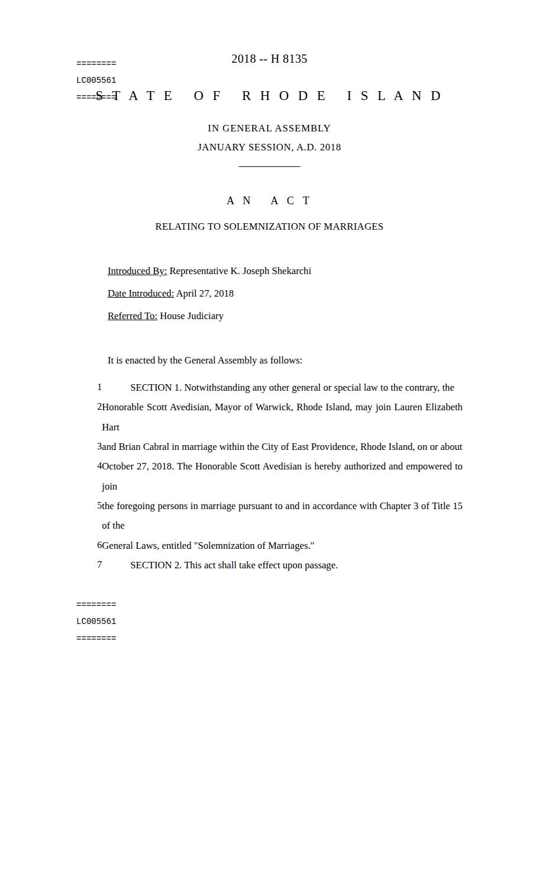2018 -- H 8135
========
LC005561
========
S T A T E O F R H O D E I S L A N D
IN GENERAL ASSEMBLY
JANUARY SESSION, A.D. 2018
____________
A N A C T
RELATING TO SOLEMNIZATION OF MARRIAGES
Introduced By: Representative K. Joseph Shekarchi
Date Introduced: April 27, 2018
Referred To: House Judiciary
It is enacted by the General Assembly as follows:
| 1 | SECTION 1. Notwithstanding any other general or special law to the contrary, the |
| 2 | Honorable Scott Avedisian, Mayor of Warwick, Rhode Island, may join Lauren Elizabeth Hart |
| 3 | and Brian Cabral in marriage within the City of East Providence, Rhode Island, on or about |
| 4 | October 27, 2018. The Honorable Scott Avedisian is hereby authorized and empowered to join |
| 5 | the foregoing persons in marriage pursuant to and in accordance with Chapter 3 of Title 15 of the |
| 6 | General Laws, entitled "Solemnization of Marriages." |
| 7 | SECTION 2. This act shall take effect upon passage. |
========
LC005561
========